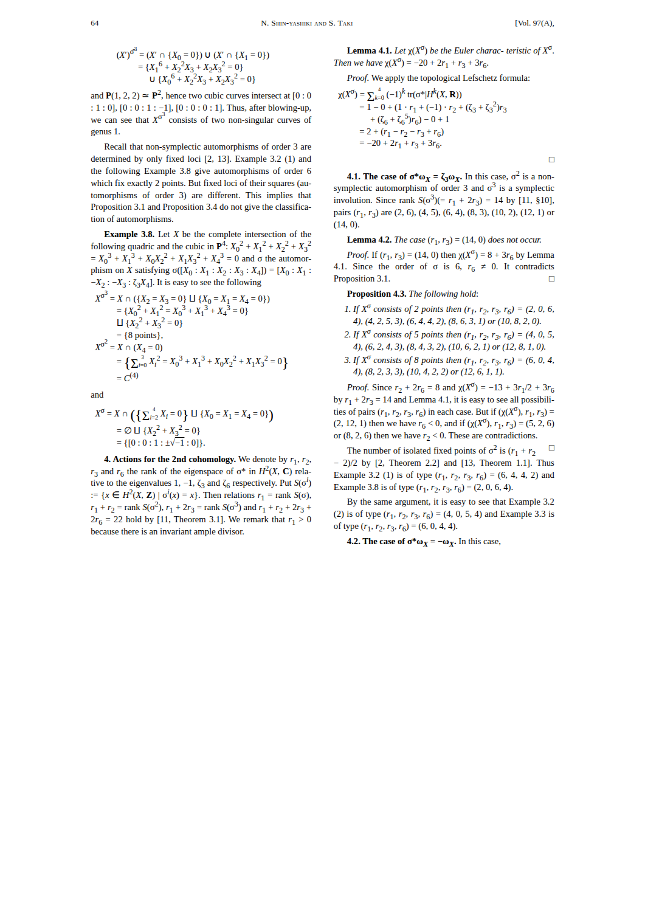64 N. Shin-yashiki and S. Taki [Vol. 97(A),
(X′)σ̄3 = (X′ ∩ {X0 = 0}) ∪ (X′ ∩ {X1 = 0}) = {X16 + X22X3 + X2X32 = 0} ∪ {X06 + X22X3 + X2X32 = 0}
and P(1, 2, 2) ≃ P2, hence two cubic curves intersect at [0 : 0 : 1 : 0], [0 : 0 : 1 : −1], [0 : 0 : 0 : 1]. Thus, after blowing-up, we can see that Xσ3 consists of two non-singular curves of genus 1.
Recall that non-symplectic automorphisms of order 3 are determined by only fixed loci [2, 13]. Example 3.2 (1) and the following Example 3.8 give automorphisms of order 6 which fix exactly 2 points. But fixed loci of their squares (automorphisms of order 3) are different. This implies that Proposition 3.1 and Proposition 3.4 do not give the classification of automorphisms.
Example 3.8. Let X be the complete intersection of the following quadric and the cubic in P4: X02 + X12 + X22 + X32 = X03 + X13 + X0X22 + X1X32 + X43 = 0 and σ the automorphism on X satisfying σ([X0 : X1 : X2 : X3 : X4]) = [X0 : X1 : −X2 : −X3 : ζ3X4]. It is easy to see the following
Xσ3 = X ∩ ({X2 = X3 = 0} ⨿ {X0 = X1 = X4 = 0}) = {X02 + X12 = X03 + X13 + X43 = 0} ⨿ {X22 + X32 = 0} = {8 points}, Xσ2 = X ∩ (X4 = 0) = {Σ 3
i=0 Xi2 = X03 + X13 + X0X22 + X1X32 = 0} = C(4)
and
Xσ = X ∩ ({Σ 4
i=2 Xi = 0} ⨿ {X0 = X1 = X4 = 0}) = ∅ ⨿ {X22 + X32 = 0} = {[0 : 0 : 1 : ±√−1 : 0]}.
4. Actions for the 2nd cohomology. We denote by r1, r2, r3 and r6 the rank of the eigenspace of σ* in H2(X, C) relative to the eigenvalues 1, −1, ζ3 and ζ6 respectively. Put S(σi) := {x ∈ H2(X, Z) | σi(x) = x}. Then relations r1 = rank S(σ), r1 + r2 = rank S(σ2), r1 + 2r3 = rank S(σ3) and r1 + r2 + 2r3 + 2r6 = 22 hold by [11, Theorem 3.1]. We remark that r1 > 0 because there is an invariant ample divisor.
Lemma 4.1. Let χ(Xσ) be the Euler charac- teristic of Xσ. Then we have χ(Xσ) = −20 + 2r1 + r3 + 3r6.
Proof. We apply the topological Lefschetz formula:
χ(Xσ) = Σ 4
k=0 (−1)k tr(σ*|Hk(X, R)) = 1 − 0 + (1 · r1 + (−1) · r2 + (ζ3 + ζ32)r3 + (ζ6 + ζ65)r6) − 0 + 1 = 2 + (r1 − r2 − r3 + r6) = −20 + 2r1 + r3 + 3r6.
□
4.1. The case of σ*ωX = ζ3ωX. In this case, σ2 is a non-symplectic automorphism of order 3 and σ3 is a symplectic involution. Since rank S(σ3)(= r1 + 2r3) = 14 by [11, §10], pairs (r1, r3) are (2, 6), (4, 5), (6, 4), (8, 3), (10, 2), (12, 1) or (14, 0).
Lemma 4.2. The case (r1, r3) = (14, 0) does not occur.
Proof. If (r1, r3) = (14, 0) then χ(Xσ) = 8 + 3r6 by Lemma 4.1. Since the order of σ is 6, r6 ≠ 0. It contradicts Proposition 3.1. □
Proposition 4.3. The following hold:
If Xσ consists of 2 points then (r1, r2, r3, r6) = (2, 0, 6, 4), (4, 2, 5, 3), (6, 4, 4, 2), (8, 6, 3, 1) or (10, 8, 2, 0).
If Xσ consists of 5 points then (r1, r2, r3, r6) = (4, 0, 5, 4), (6, 2, 4, 3), (8, 4, 3, 2), (10, 6, 2, 1) or (12, 8, 1, 0).
If Xσ consists of 8 points then (r1, r2, r3, r6) = (6, 0, 4, 4), (8, 2, 3, 3), (10, 4, 2, 2) or (12, 6, 1, 1).
Proof. Since r2 + 2r6 = 8 and χ(Xσ) = −13 + 3r1/2 + 3r6 by r1 + 2r3 = 14 and Lemma 4.1, it is easy to see all possibilities of pairs (r1, r2, r3, r6) in each case. But if (χ(Xσ), r1, r3) = (2, 12, 1) then we have r6 < 0, and if (χ(Xσ), r1, r3) = (5, 2, 6) or (8, 2, 6) then we have r2 < 0. These are contradictions. □
The number of isolated fixed points of σ2 is (r1 + r2 − 2)/2 by [2, Theorem 2.2] and [13, Theorem 1.1]. Thus Example 3.2 (1) is of type (r1, r2, r3, r6) = (6, 4, 4, 2) and Example 3.8 is of type (r1, r2, r3, r6) = (2, 0, 6, 4).
By the same argument, it is easy to see that Example 3.2 (2) is of type (r1, r2, r3, r6) = (4, 0, 5, 4) and Example 3.3 is of type (r1, r2, r3, r6) = (6, 0, 4, 4).
4.2. The case of σ*ωX = −ωX. In this case,